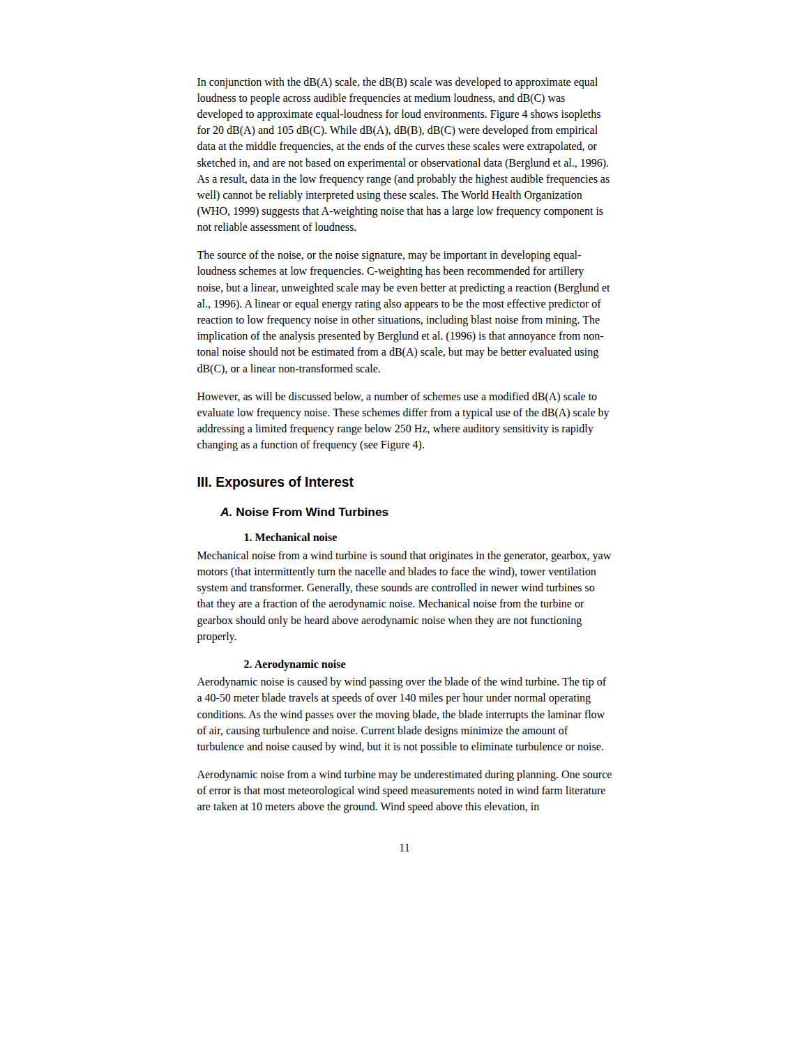In conjunction with the dB(A) scale, the dB(B) scale was developed to approximate equal loudness to people across audible frequencies at medium loudness, and dB(C) was developed to approximate equal-loudness for loud environments. Figure 4 shows isopleths for 20 dB(A) and 105 dB(C). While dB(A), dB(B), dB(C) were developed from empirical data at the middle frequencies, at the ends of the curves these scales were extrapolated, or sketched in, and are not based on experimental or observational data (Berglund et al., 1996). As a result, data in the low frequency range (and probably the highest audible frequencies as well) cannot be reliably interpreted using these scales. The World Health Organization (WHO, 1999) suggests that A-weighting noise that has a large low frequency component is not reliable assessment of loudness.
The source of the noise, or the noise signature, may be important in developing equal-loudness schemes at low frequencies. C-weighting has been recommended for artillery noise, but a linear, unweighted scale may be even better at predicting a reaction (Berglund et al., 1996). A linear or equal energy rating also appears to be the most effective predictor of reaction to low frequency noise in other situations, including blast noise from mining. The implication of the analysis presented by Berglund et al. (1996) is that annoyance from non-tonal noise should not be estimated from a dB(A) scale, but may be better evaluated using dB(C), or a linear non-transformed scale.
However, as will be discussed below, a number of schemes use a modified dB(A) scale to evaluate low frequency noise. These schemes differ from a typical use of the dB(A) scale by addressing a limited frequency range below 250 Hz, where auditory sensitivity is rapidly changing as a function of frequency (see Figure 4).
III. Exposures of Interest
A. Noise From Wind Turbines
1. Mechanical noise
Mechanical noise from a wind turbine is sound that originates in the generator, gearbox, yaw motors (that intermittently turn the nacelle and blades to face the wind), tower ventilation system and transformer. Generally, these sounds are controlled in newer wind turbines so that they are a fraction of the aerodynamic noise. Mechanical noise from the turbine or gearbox should only be heard above aerodynamic noise when they are not functioning properly.
2. Aerodynamic noise
Aerodynamic noise is caused by wind passing over the blade of the wind turbine. The tip of a 40-50 meter blade travels at speeds of over 140 miles per hour under normal operating conditions. As the wind passes over the moving blade, the blade interrupts the laminar flow of air, causing turbulence and noise. Current blade designs minimize the amount of turbulence and noise caused by wind, but it is not possible to eliminate turbulence or noise.
Aerodynamic noise from a wind turbine may be underestimated during planning. One source of error is that most meteorological wind speed measurements noted in wind farm literature are taken at 10 meters above the ground. Wind speed above this elevation, in
11